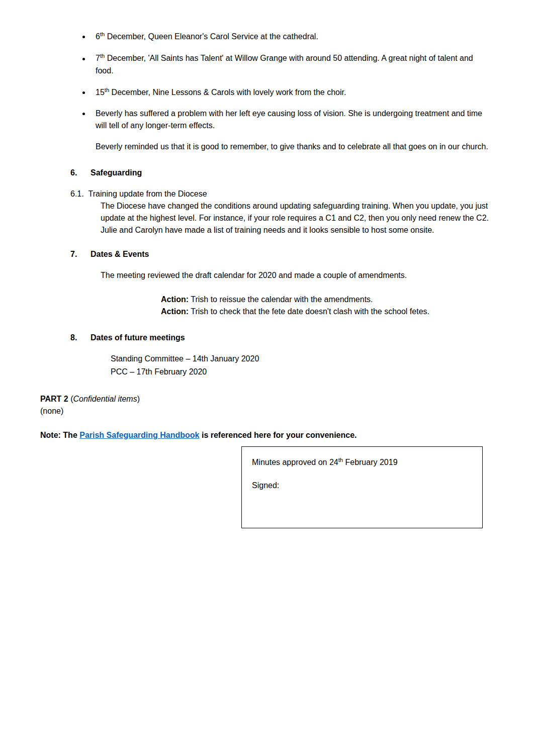6th December, Queen Eleanor's Carol Service at the cathedral.
7th December, 'All Saints has Talent' at Willow Grange with around 50 attending. A great night of talent and food.
15th December, Nine Lessons & Carols with lovely work from the choir.
Beverly has suffered a problem with her left eye causing loss of vision. She is undergoing treatment and time will tell of any longer-term effects.
Beverly reminded us that it is good to remember, to give thanks and to celebrate all that goes on in our church.
6. Safeguarding
6.1. Training update from the DioceseThe Diocese have changed the conditions around updating safeguarding training. When you update, you just update at the highest level. For instance, if your role requires a C1 and C2, then you only need renew the C2. Julie and Carolyn have made a list of training needs and it looks sensible to host some onsite.
7. Dates & Events
The meeting reviewed the draft calendar for 2020 and made a couple of amendments.
Action: Trish to reissue the calendar with the amendments.
Action: Trish to check that the fete date doesn't clash with the school fetes.
8. Dates of future meetings
Standing Committee – 14th January 2020
PCC – 17th February 2020
PART 2 (Confidential items)
(none)
Note: The Parish Safeguarding Handbook is referenced here for your convenience.
Minutes approved on 24th February 2019
Signed: